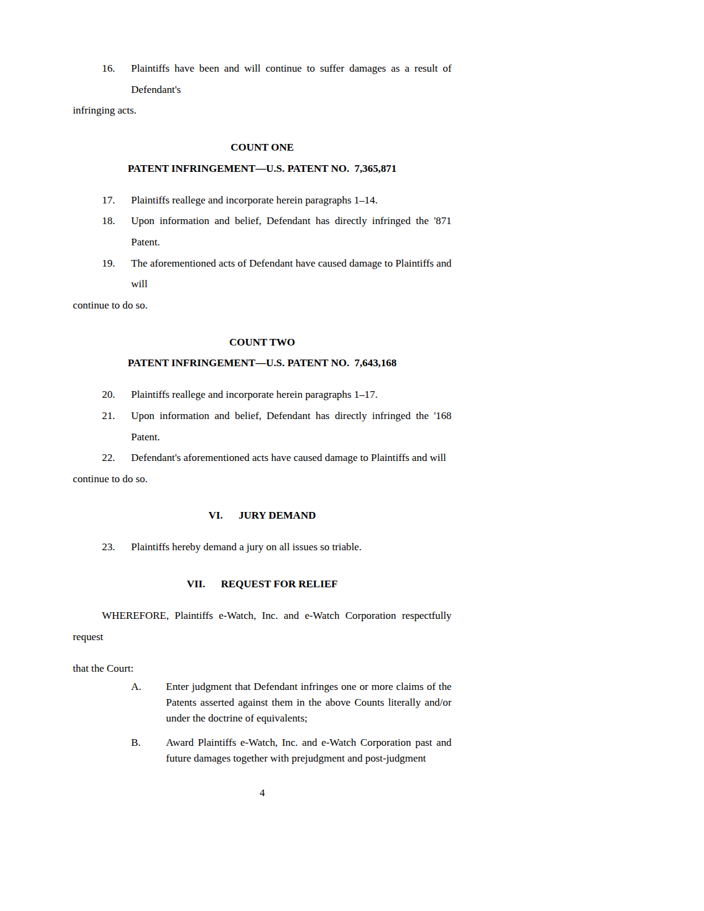16.
Plaintiffs have been and will continue to suffer damages as a result of Defendant's
infringing acts.
COUNT ONE
PATENT INFRINGEMENT—U.S. PATENT NO. 7,365,871
17.
Plaintiffs reallege and incorporate herein paragraphs 1–14.
18.
Upon information and belief, Defendant has directly infringed the '871 Patent.
19.
The aforementioned acts of Defendant have caused damage to Plaintiffs and will
continue to do so.
COUNT TWO
PATENT INFRINGEMENT—U.S. PATENT NO. 7,643,168
20.
Plaintiffs reallege and incorporate herein paragraphs 1–17.
21.
Upon information and belief, Defendant has directly infringed the '168 Patent.
22.
Defendant's aforementioned acts have caused damage to Plaintiffs and will
continue to do so.
VI. JURY DEMAND
23.
Plaintiffs hereby demand a jury on all issues so triable.
VII. REQUEST FOR RELIEF
WHEREFORE, Plaintiffs e-Watch, Inc. and e-Watch Corporation respectfully request
that the Court:
A.
Enter judgment that Defendant infringes one or more claims of the Patents asserted against them in the above Counts literally and/or under the doctrine of equivalents;
B.
Award Plaintiffs e-Watch, Inc. and e-Watch Corporation past and future damages together with prejudgment and post-judgment
4